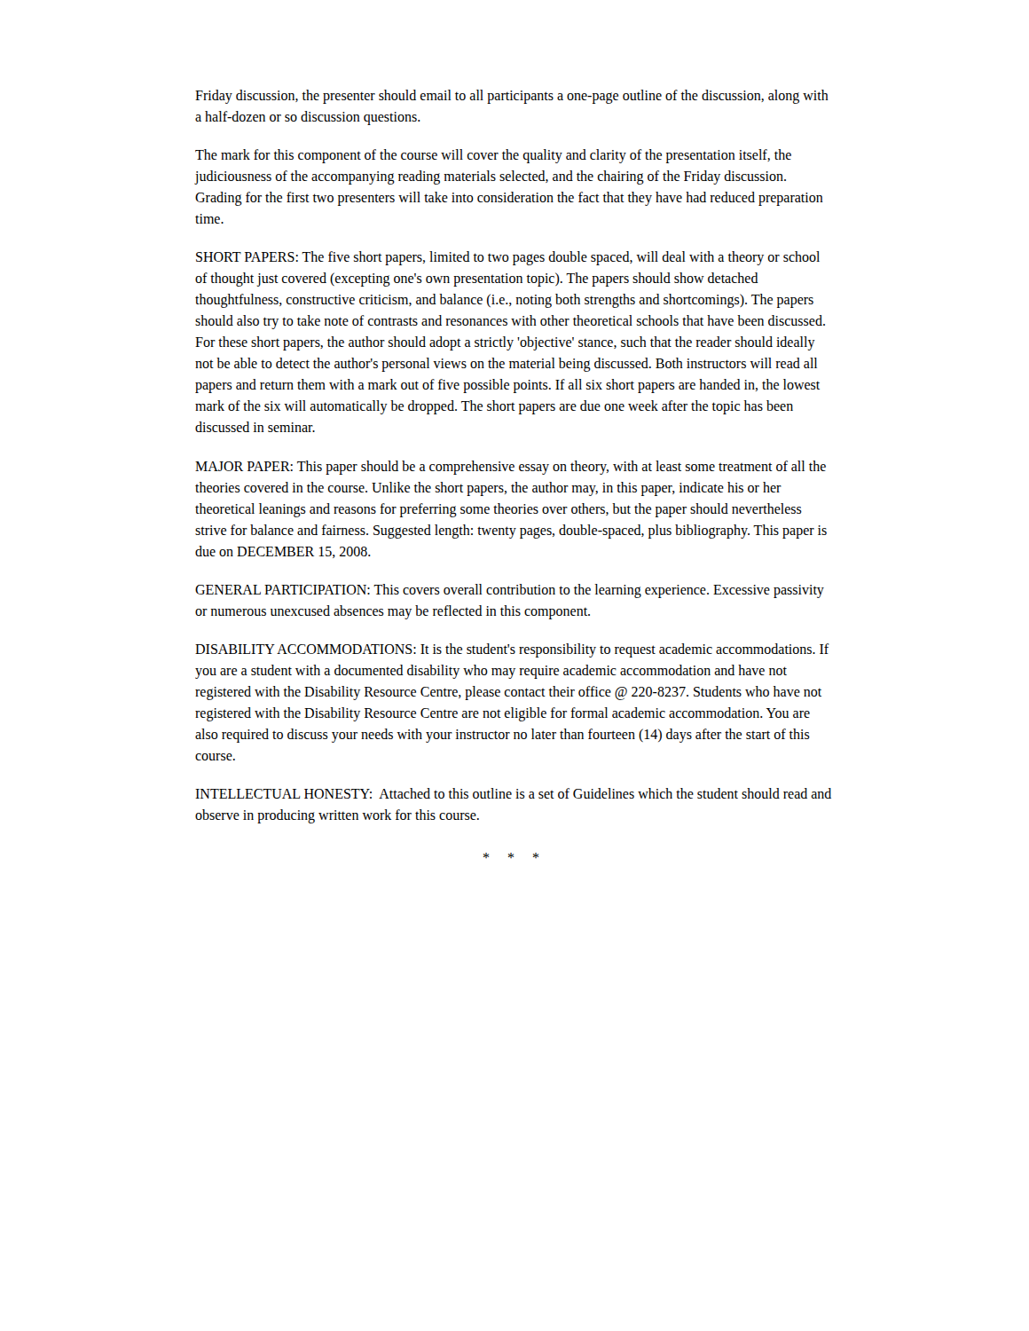Friday discussion, the presenter should email to all participants a one-page outline of the discussion, along with a half-dozen or so discussion questions.
The mark for this component of the course will cover the quality and clarity of the presentation itself, the judiciousness of the accompanying reading materials selected, and the chairing of the Friday discussion. Grading for the first two presenters will take into consideration the fact that they have had reduced preparation time.
SHORT PAPERS: The five short papers, limited to two pages double spaced, will deal with a theory or school of thought just covered (excepting one's own presentation topic). The papers should show detached thoughtfulness, constructive criticism, and balance (i.e., noting both strengths and shortcomings). The papers should also try to take note of contrasts and resonances with other theoretical schools that have been discussed. For these short papers, the author should adopt a strictly 'objective' stance, such that the reader should ideally not be able to detect the author's personal views on the material being discussed. Both instructors will read all papers and return them with a mark out of five possible points. If all six short papers are handed in, the lowest mark of the six will automatically be dropped. The short papers are due one week after the topic has been discussed in seminar.
MAJOR PAPER: This paper should be a comprehensive essay on theory, with at least some treatment of all the theories covered in the course. Unlike the short papers, the author may, in this paper, indicate his or her theoretical leanings and reasons for preferring some theories over others, but the paper should nevertheless strive for balance and fairness. Suggested length: twenty pages, double-spaced, plus bibliography. This paper is due on DECEMBER 15, 2008.
GENERAL PARTICIPATION: This covers overall contribution to the learning experience. Excessive passivity or numerous unexcused absences may be reflected in this component.
DISABILITY ACCOMMODATIONS: It is the student's responsibility to request academic accommodations. If you are a student with a documented disability who may require academic accommodation and have not registered with the Disability Resource Centre, please contact their office @ 220-8237. Students who have not registered with the Disability Resource Centre are not eligible for formal academic accommodation. You are also required to discuss your needs with your instructor no later than fourteen (14) days after the start of this course.
INTELLECTUAL HONESTY: Attached to this outline is a set of Guidelines which the student should read and observe in producing written work for this course.
* * *